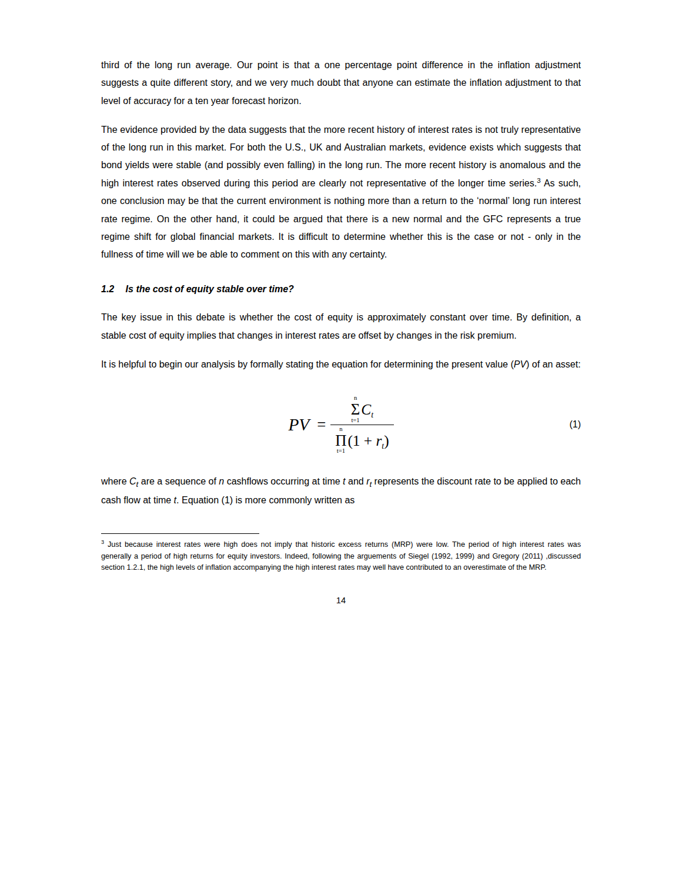third of the long run average. Our point is that a one percentage point difference in the inflation adjustment suggests a quite different story, and we very much doubt that anyone can estimate the inflation adjustment to that level of accuracy for a ten year forecast horizon.
The evidence provided by the data suggests that the more recent history of interest rates is not truly representative of the long run in this market. For both the U.S., UK and Australian markets, evidence exists which suggests that bond yields were stable (and possibly even falling) in the long run. The more recent history is anomalous and the high interest rates observed during this period are clearly not representative of the longer time series.3 As such, one conclusion may be that the current environment is nothing more than a return to the ‘normal’ long run interest rate regime. On the other hand, it could be argued that there is a new normal and the GFC represents a true regime shift for global financial markets. It is difficult to determine whether this is the case or not - only in the fullness of time will we be able to comment on this with any certainty.
1.2 Is the cost of equity stable over time?
The key issue in this debate is whether the cost of equity is approximately constant over time. By definition, a stable cost of equity implies that changes in interest rates are offset by changes in the risk premium.
It is helpful to begin our analysis by formally stating the equation for determining the present value (PV) of an asset:
PV = n Σ t=1 Ct n Π t=1 (1 + rt)
(1)
where Ct are a sequence of n cashflows occurring at time t and rt represents the discount rate to be applied to each cash flow at time t. Equation (1) is more commonly written as
3 Just because interest rates were high does not imply that historic excess returns (MRP) were low. The period of high interest rates was generally a period of high returns for equity investors. Indeed, following the arguements of Siegel (1992, 1999) and Gregory (2011) ,discussed section 1.2.1, the high levels of inflation accompanying the high interest rates may well have contributed to an overestimate of the MRP.
14